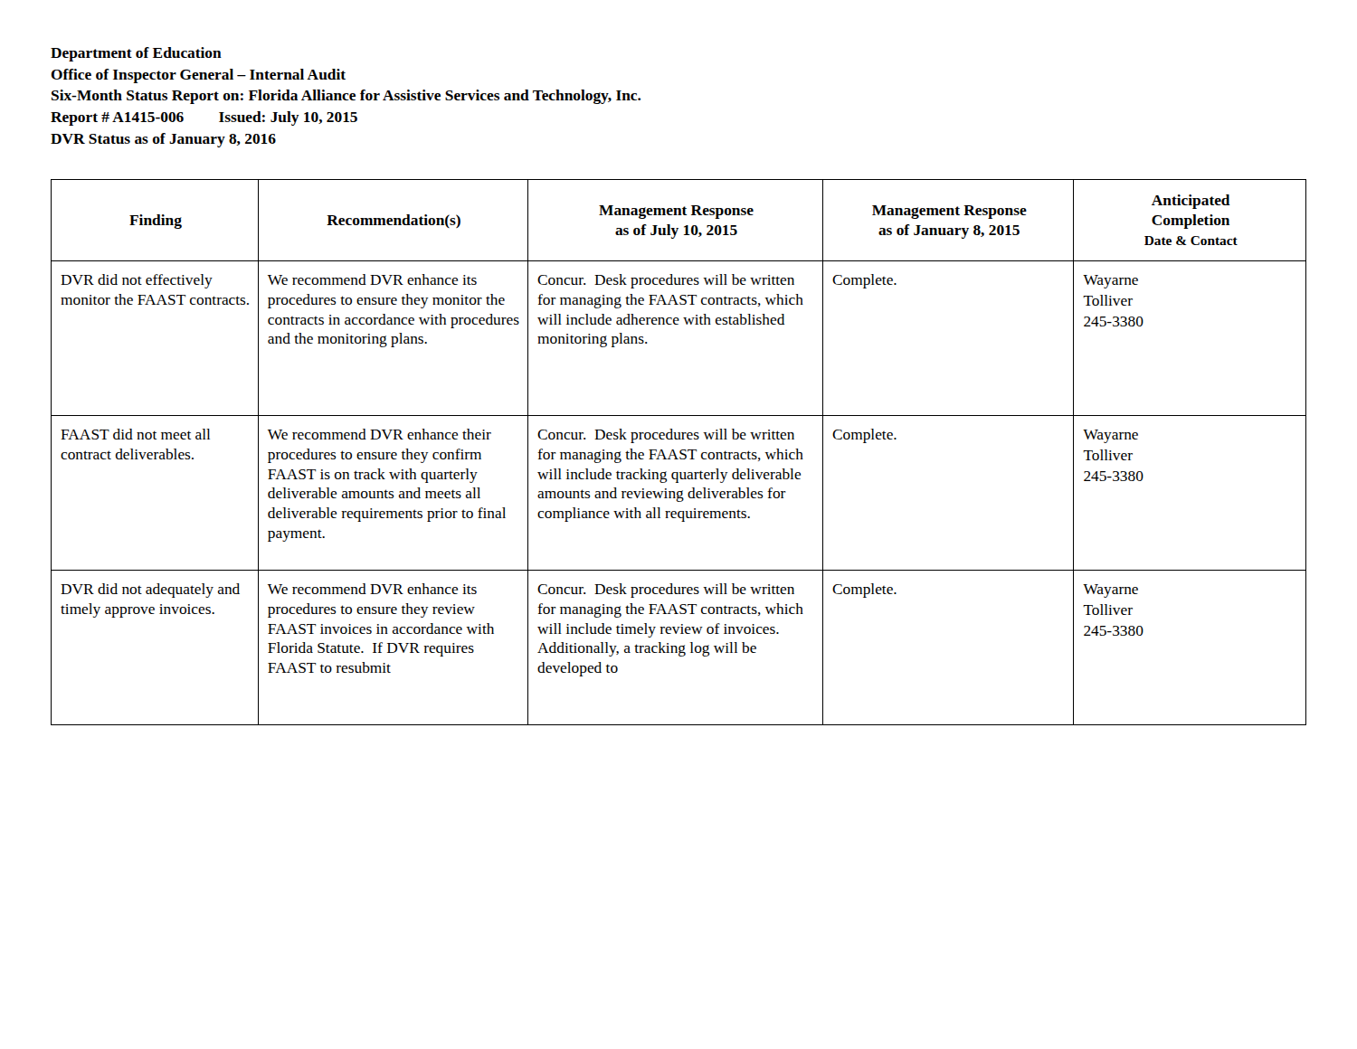Department of Education
Office of Inspector General – Internal Audit
Six-Month Status Report on: Florida Alliance for Assistive Services and Technology, Inc.
Report # A1415-006 Issued: July 10, 2015
DVR Status as of January 8, 2016
| Finding | Recommendation(s) | Management Response as of July 10, 2015 | Management Response as of January 8, 2015 | Anticipated Completion Date & Contact |
| --- | --- | --- | --- | --- |
| DVR did not effectively monitor the FAAST contracts. | We recommend DVR enhance its procedures to ensure they monitor the contracts in accordance with procedures and the monitoring plans. | Concur. Desk procedures will be written for managing the FAAST contracts, which will include adherence with established monitoring plans. | Complete. | Wayarne Tolliver 245-3380 |
| FAAST did not meet all contract deliverables. | We recommend DVR enhance their procedures to ensure they confirm FAAST is on track with quarterly deliverable amounts and meets all deliverable requirements prior to final payment. | Concur. Desk procedures will be written for managing the FAAST contracts, which will include tracking quarterly deliverable amounts and reviewing deliverables for compliance with all requirements. | Complete. | Wayarne Tolliver 245-3380 |
| DVR did not adequately and timely approve invoices. | We recommend DVR enhance its procedures to ensure they review FAAST invoices in accordance with Florida Statute. If DVR requires FAAST to resubmit | Concur. Desk procedures will be written for managing the FAAST contracts, which will include timely review of invoices. Additionally, a tracking log will be developed to | Complete. | Wayarne Tolliver 245-3380 |